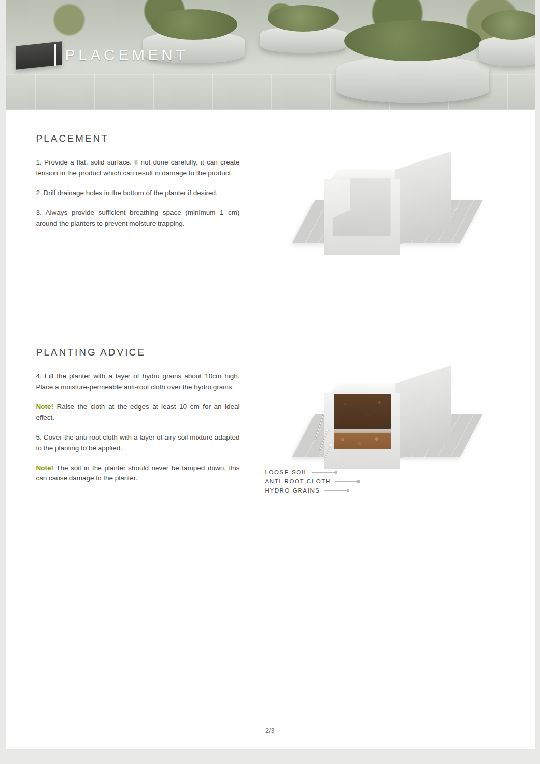Placement
Placement
1. Provide a flat, solid surface. If not done carefully, it can create tension in the product which can result in damage to the product.
2. Drill drainage holes in the bottom of the planter if desired.
3. Always provide sufficient breathing space (minimum 1 cm) around the planters to prevent moisture trapping.
Planting advice
4. Fill the planter with a layer of hydro grains about 10cm high. Place a moisture-permeable anti-root cloth over the hydro grains.
Note! Raise the cloth at the edges at least 10 cm for an ideal effect.
5. Cover the anti-root cloth with a layer of airy soil mixture adapted to the planting to be applied.
Note! The soil in the planter should never be tamped down, this can cause damage to the planter.
Loose soil
anti-root cloth
Hydro grains
2/3